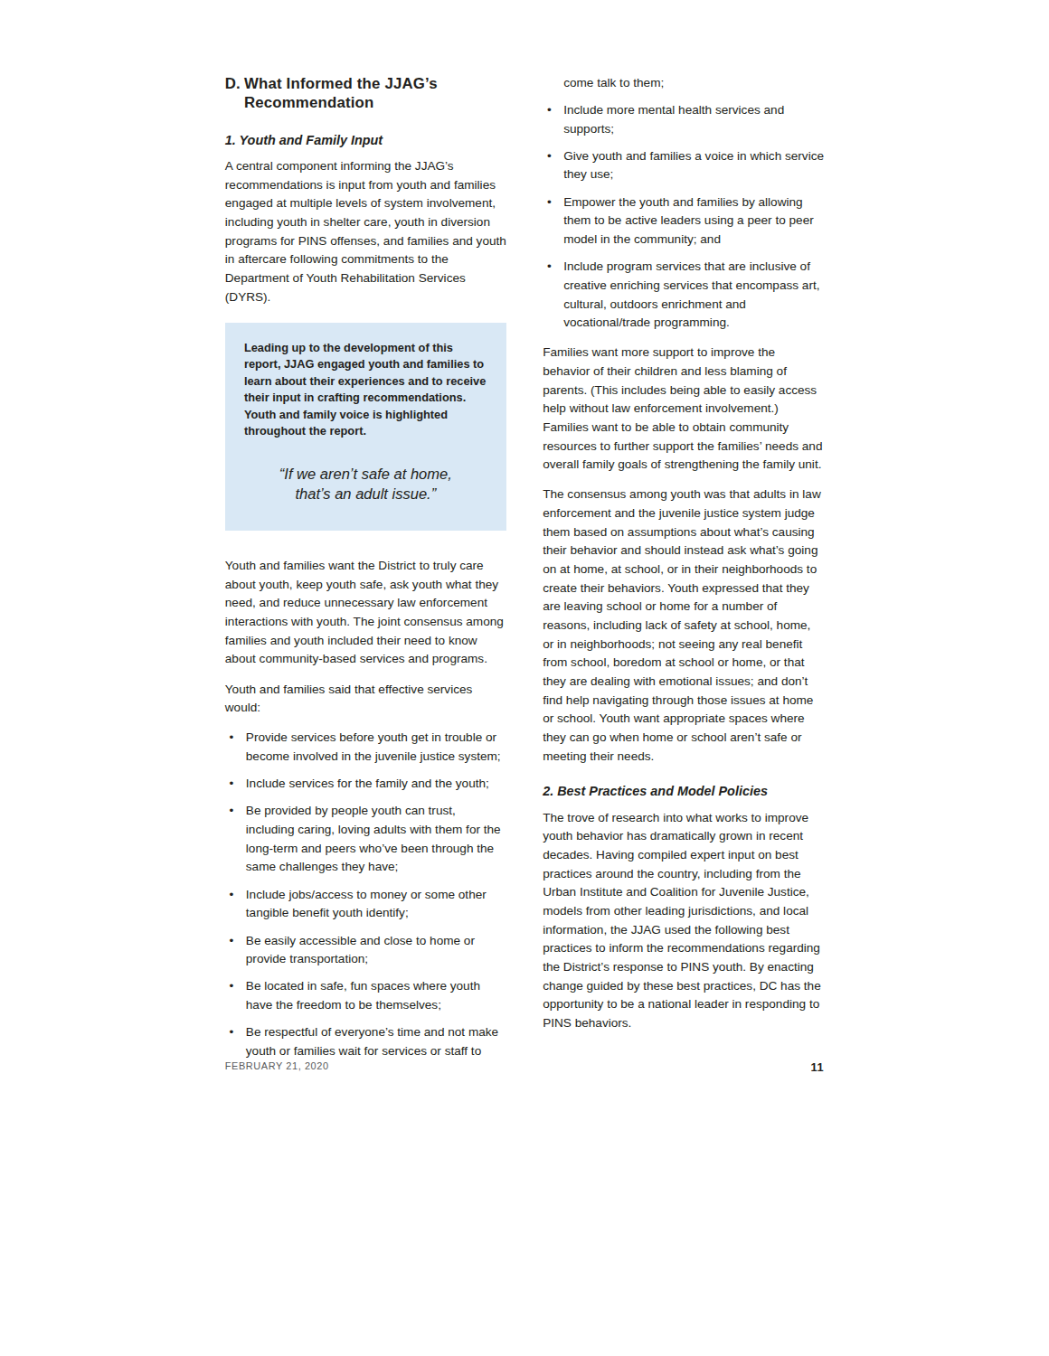D. What Informed the JJAG’s Recommendation
1. Youth and Family Input
A central component informing the JJAG’s recommendations is input from youth and families engaged at multiple levels of system involvement, including youth in shelter care, youth in diversion programs for PINS offenses, and families and youth in aftercare following commitments to the Department of Youth Rehabilitation Services (DYRS).
Leading up to the development of this report, JJAG engaged youth and families to learn about their experiences and to receive their input in crafting recommendations. Youth and family voice is highlighted throughout the report.
“If we aren’t safe at home,
that’s an adult issue.”
Youth and families want the District to truly care about youth, keep youth safe, ask youth what they need, and reduce unnecessary law enforcement interactions with youth. The joint consensus among families and youth included their need to know about community-based services and programs.
Youth and families said that effective services would:
Provide services before youth get in trouble or become involved in the juvenile justice system;
Include services for the family and the youth;
Be provided by people youth can trust, including caring, loving adults with them for the long-term and peers who’ve been through the same challenges they have;
Include jobs/access to money or some other tangible benefit youth identify;
Be easily accessible and close to home or provide transportation;
Be located in safe, fun spaces where youth have the freedom to be themselves;
Be respectful of everyone’s time and not make youth or families wait for services or staff to come talk to them;
Include more mental health services and supports;
Give youth and families a voice in which service they use;
Empower the youth and families by allowing them to be active leaders using a peer to peer model in the community; and
Include program services that are inclusive of creative enriching services that encompass art, cultural, outdoors enrichment and vocational/trade programming.
Families want more support to improve the behavior of their children and less blaming of parents. (This includes being able to easily access help without law enforcement involvement.) Families want to be able to obtain community resources to further support the families’ needs and overall family goals of strengthening the family unit.
The consensus among youth was that adults in law enforcement and the juvenile justice system judge them based on assumptions about what’s causing their behavior and should instead ask what’s going on at home, at school, or in their neighborhoods to create their behaviors. Youth expressed that they are leaving school or home for a number of reasons, including lack of safety at school, home, or in neighborhoods; not seeing any real benefit from school, boredom at school or home, or that they are dealing with emotional issues; and don’t find help navigating through those issues at home or school. Youth want appropriate spaces where they can go when home or school aren’t safe or meeting their needs.
2. Best Practices and Model Policies
The trove of research into what works to improve youth behavior has dramatically grown in recent decades. Having compiled expert input on best practices around the country, including from the Urban Institute and Coalition for Juvenile Justice, models from other leading jurisdictions, and local information, the JJAG used the following best practices to inform the recommendations regarding the District’s response to PINS youth. By enacting change guided by these best practices, DC has the opportunity to be a national leader in responding to PINS behaviors.
FEBRUARY 21, 2020 11